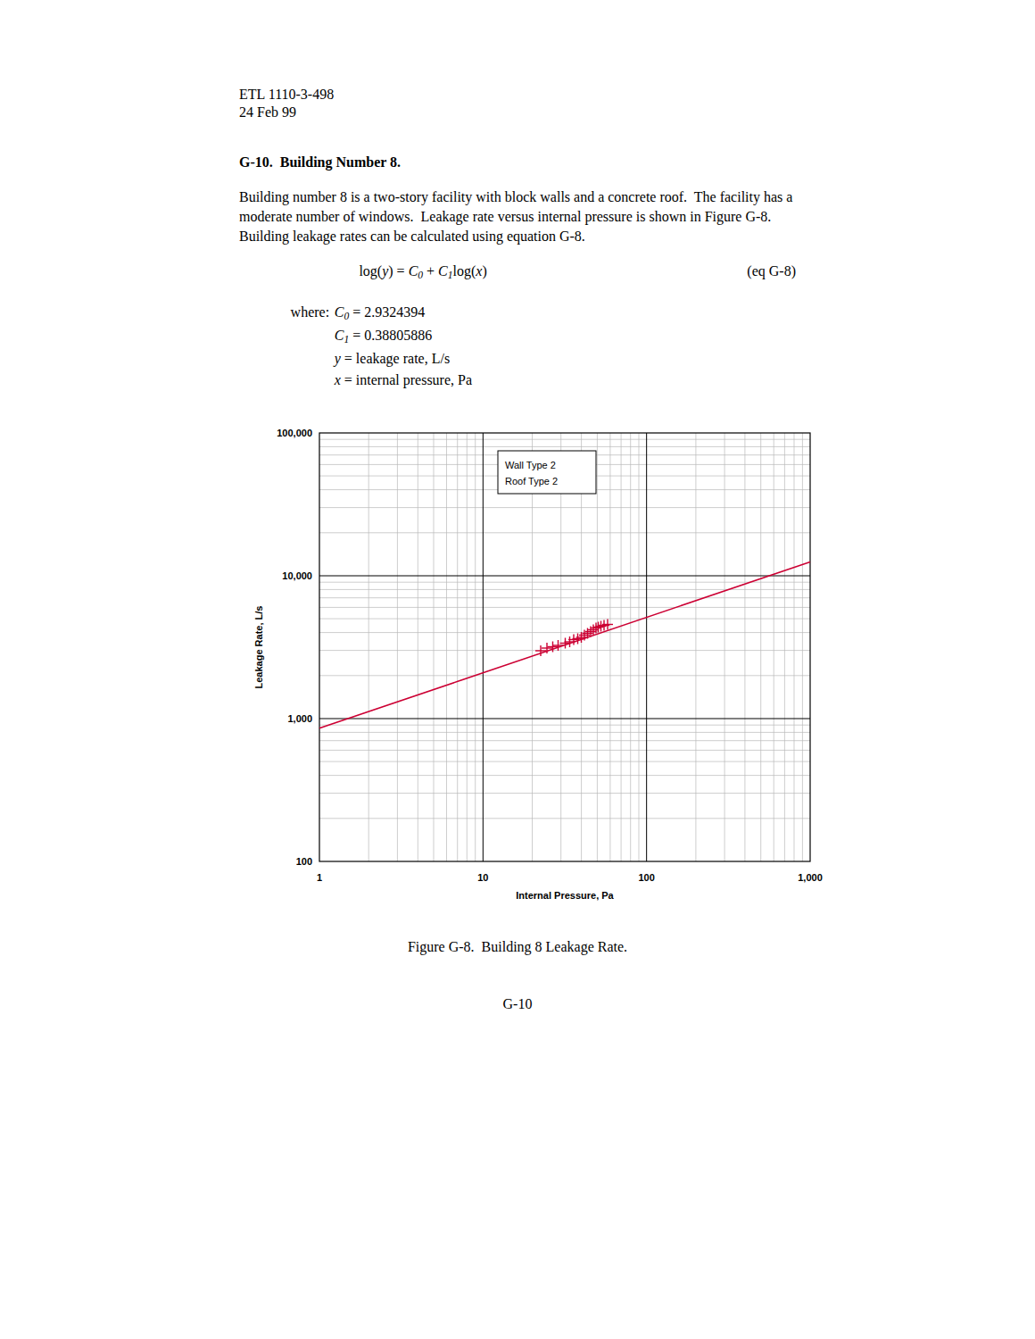ETL 1110-3-498
24 Feb 99
G-10. Building Number 8.
Building number 8 is a two-story facility with block walls and a concrete roof. The facility has a moderate number of windows. Leakage rate versus internal pressure is shown in Figure G-8. Building leakage rates can be calculated using equation G-8.
log(y) = C0 + C1log(x) (eq G-8)
| where: | C 0 = 2.9324394 |
| | C 1 = 0.38805886 |
| | y = leakage rate, L/s |
| | x = internal pressure, Pa |
Wall Type 2 Roof Type 2 100,000 10,000 1,000 100 1 10 100 1,000 Internal Pressure, Pa Leakage Rate, L/s
Figure G-8. Building 8 Leakage Rate.
G-10